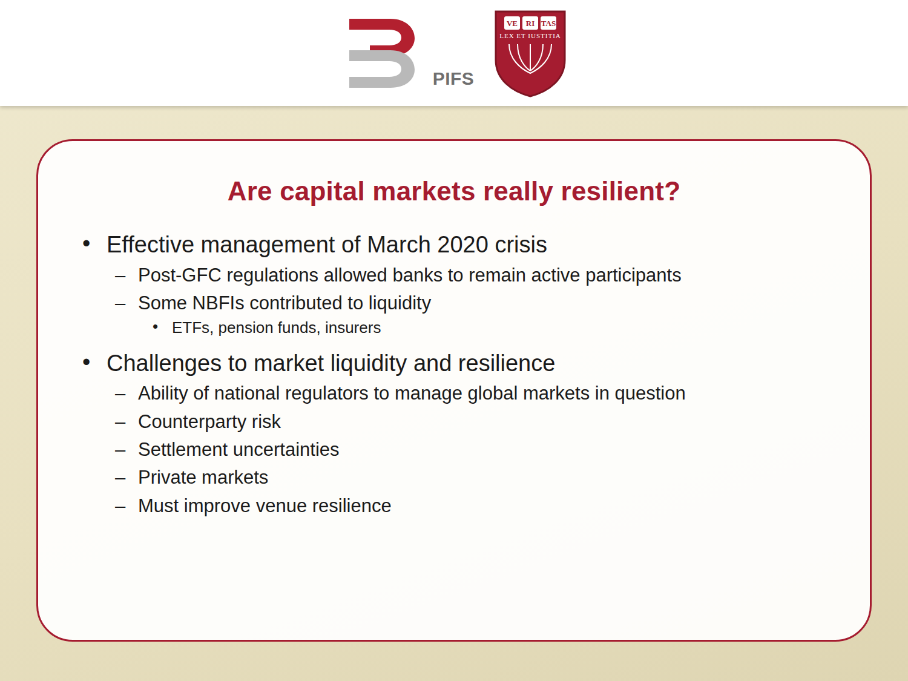PIFS
VE RI TAS LEX ET IUSTITIA
Are capital markets really resilient?
Effective management of March 2020 crisis
Post-GFC regulations allowed banks to remain active participants
Some NBFIs contributed to liquidity
ETFs, pension funds, insurers
Challenges to market liquidity and resilience
Ability of national regulators to manage global markets in question
Counterparty risk
Settlement uncertainties
Private markets
Must improve venue resilience